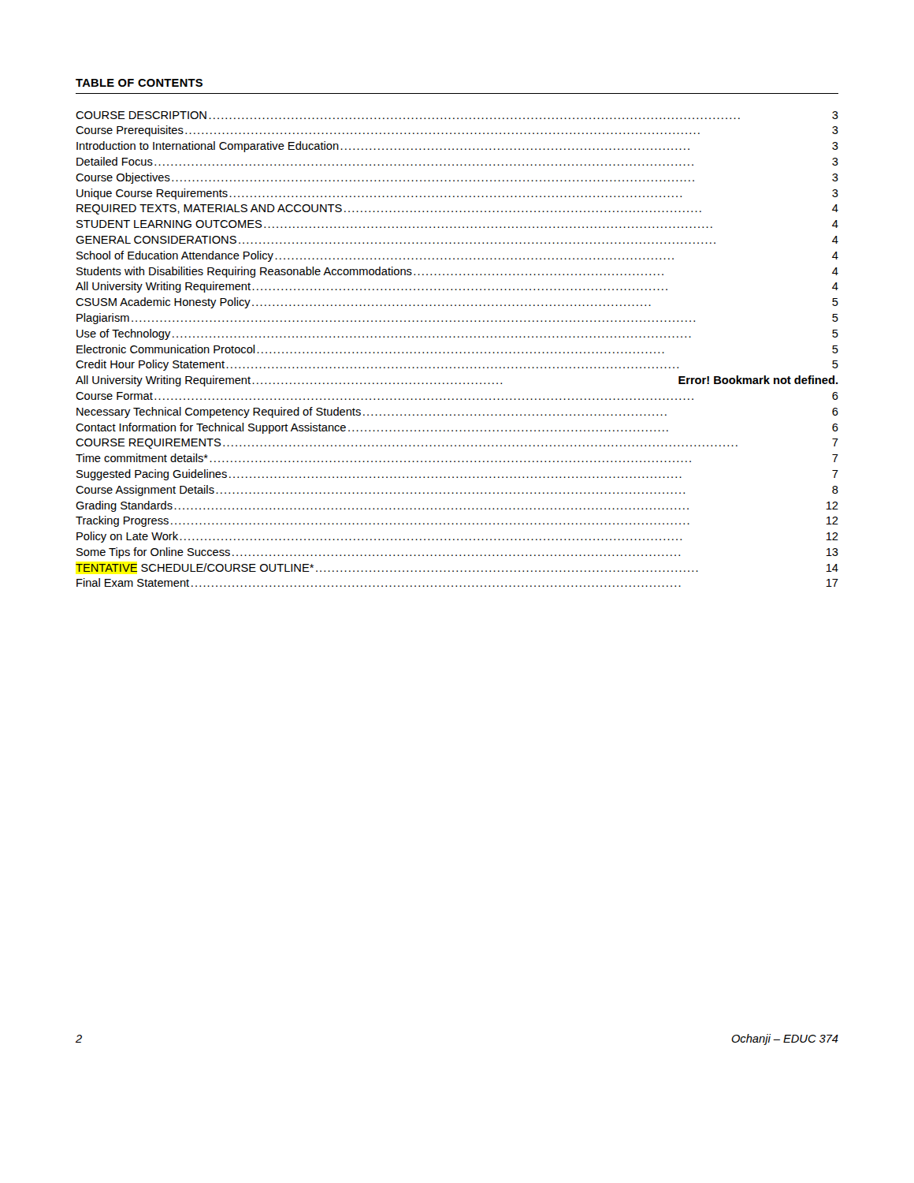TABLE OF CONTENTS
COURSE DESCRIPTION ................................................................................................................................. 3
Course Prerequisites ............................................................................................................................. 3
Introduction to International Comparative Education ..................................................................................... 3
Detailed Focus ................................................................................................................................... 3
Course Objectives ............................................................................................................................... 3
Unique Course Requirements .............................................................................................................. 3
REQUIRED TEXTS, MATERIALS AND ACCOUNTS ....................................................................................... 4
STUDENT LEARNING OUTCOMES ............................................................................................................. 4
GENERAL CONSIDERATIONS .................................................................................................................... 4
School of Education Attendance Policy ................................................................................................. 4
Students with Disabilities Requiring Reasonable Accommodations ............................................................. 4
All University Writing Requirement ..................................................................................................... 4
CSUSM Academic Honesty Policy ................................................................................................. 5
Plagiarism ......................................................................................................................................... 5
Use of Technology .............................................................................................................................. 5
Electronic Communication Protocol ................................................................................................... 5
Credit Hour Policy Statement .............................................................................................................. 5
All University Writing Requirement ............................................................. Error! Bookmark not defined.
Course Format ................................................................................................................................... 6
Necessary Technical Competency Required of Students .......................................................................... 6
Contact Information for Technical Support Assistance .............................................................................. 6
COURSE REQUIREMENTS ............................................................................................................................. 7
Time commitment details* ..................................................................................................................... 7
Suggested Pacing Guidelines .............................................................................................................. 7
Course Assignment Details .................................................................................................................. 8
Grading Standards ............................................................................................................................. 12
Tracking Progress .............................................................................................................................. 12
Policy on Late Work .......................................................................................................................... 12
Some Tips for Online Success ............................................................................................................. 13
TENTATIVE SCHEDULE/COURSE OUTLINE* ............................................................................................. 14
Final Exam Statement ....................................................................................................................... 17
2 Ochanji – EDUC 374